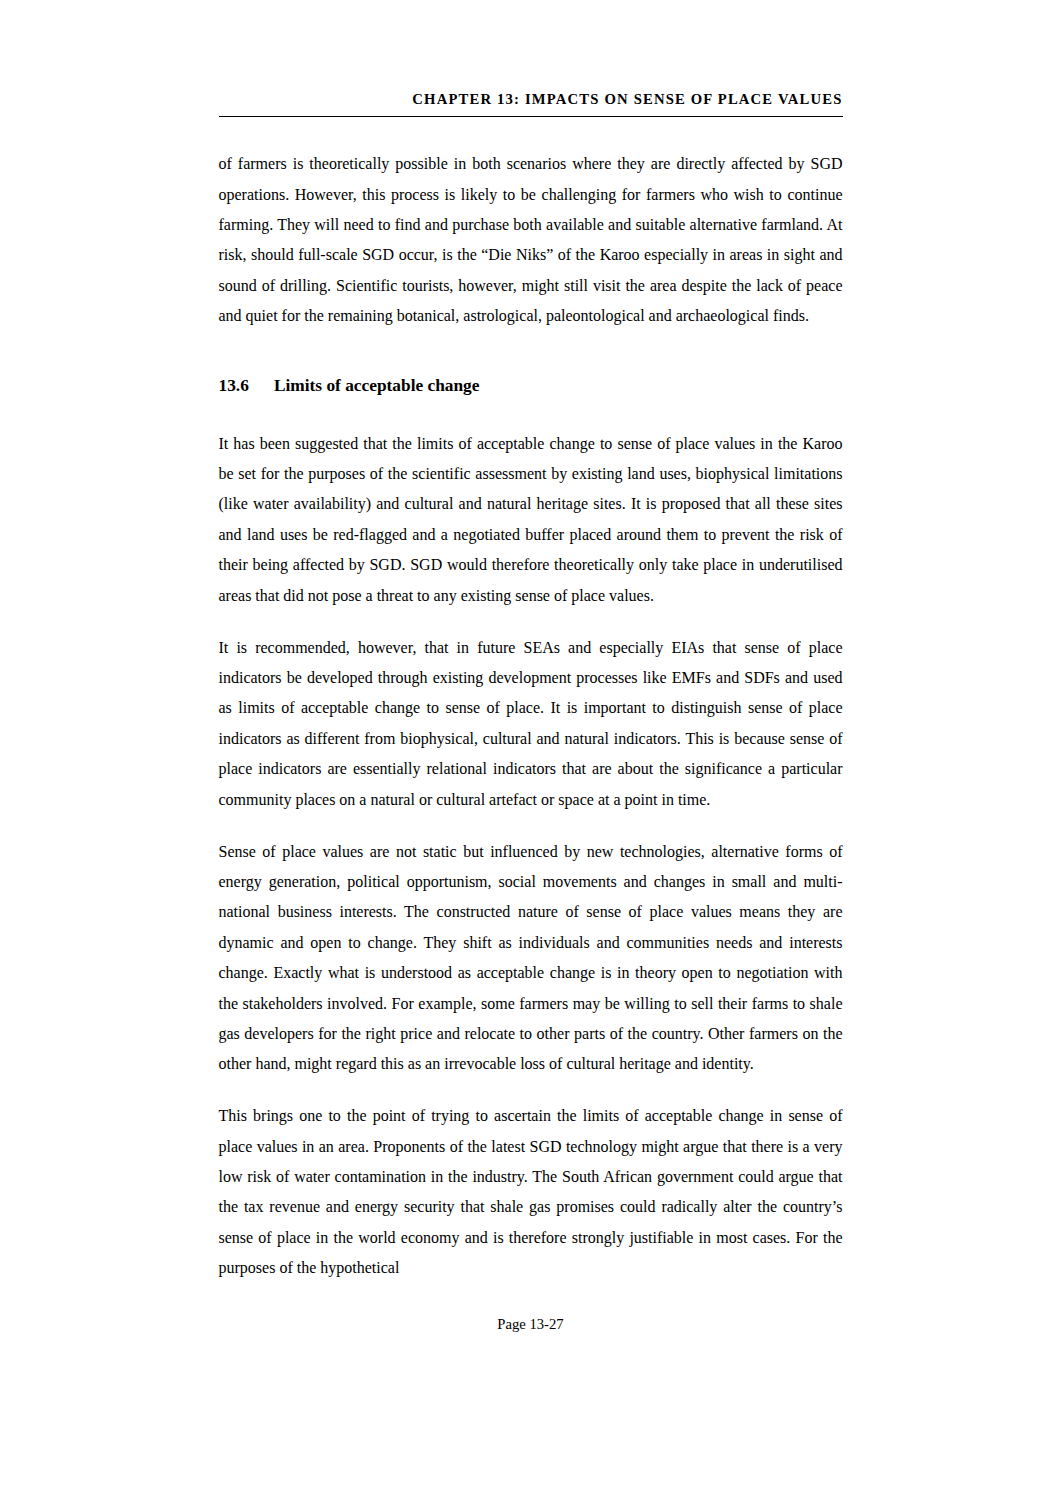CHAPTER 13: IMPACTS ON SENSE OF PLACE VALUES
of farmers is theoretically possible in both scenarios where they are directly affected by SGD operations. However, this process is likely to be challenging for farmers who wish to continue farming. They will need to find and purchase both available and suitable alternative farmland. At risk, should full-scale SGD occur, is the “Die Niks” of the Karoo especially in areas in sight and sound of drilling. Scientific tourists, however, might still visit the area despite the lack of peace and quiet for the remaining botanical, astrological, paleontological and archaeological finds.
13.6 Limits of acceptable change
It has been suggested that the limits of acceptable change to sense of place values in the Karoo be set for the purposes of the scientific assessment by existing land uses, biophysical limitations (like water availability) and cultural and natural heritage sites. It is proposed that all these sites and land uses be red-flagged and a negotiated buffer placed around them to prevent the risk of their being affected by SGD. SGD would therefore theoretically only take place in underutilised areas that did not pose a threat to any existing sense of place values.
It is recommended, however, that in future SEAs and especially EIAs that sense of place indicators be developed through existing development processes like EMFs and SDFs and used as limits of acceptable change to sense of place. It is important to distinguish sense of place indicators as different from biophysical, cultural and natural indicators. This is because sense of place indicators are essentially relational indicators that are about the significance a particular community places on a natural or cultural artefact or space at a point in time.
Sense of place values are not static but influenced by new technologies, alternative forms of energy generation, political opportunism, social movements and changes in small and multi-national business interests. The constructed nature of sense of place values means they are dynamic and open to change. They shift as individuals and communities needs and interests change. Exactly what is understood as acceptable change is in theory open to negotiation with the stakeholders involved. For example, some farmers may be willing to sell their farms to shale gas developers for the right price and relocate to other parts of the country. Other farmers on the other hand, might regard this as an irrevocable loss of cultural heritage and identity.
This brings one to the point of trying to ascertain the limits of acceptable change in sense of place values in an area. Proponents of the latest SGD technology might argue that there is a very low risk of water contamination in the industry. The South African government could argue that the tax revenue and energy security that shale gas promises could radically alter the country’s sense of place in the world economy and is therefore strongly justifiable in most cases. For the purposes of the hypothetical
Page 13-27